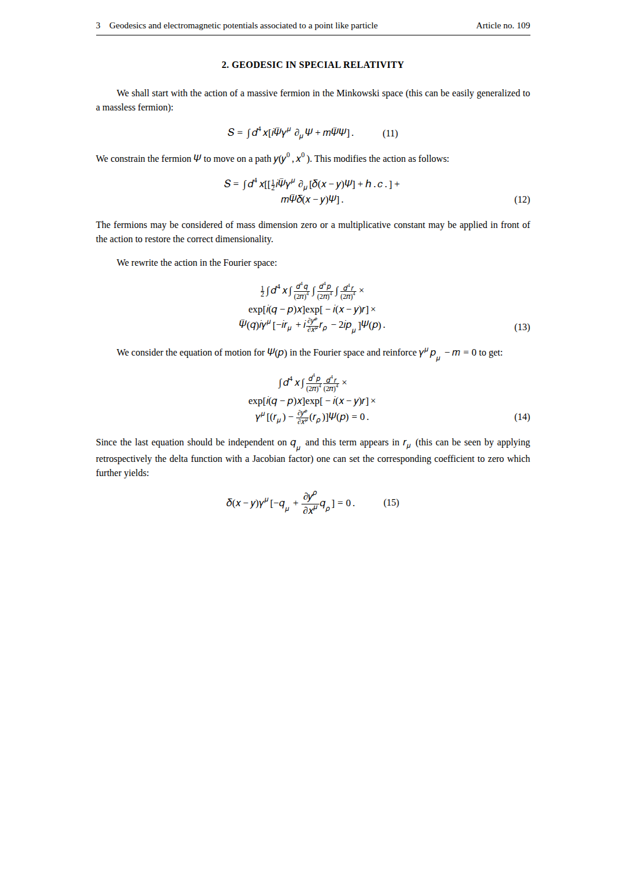3 Geodesics and electromagnetic potentials associated to a point like particle Article no. 109
2. Geodesic in special relativity
We shall start with the action of a massive fermion in the Minkowski space (this can be easily generalized to a massless fermion):
S = ∫ d4 x [ i Ψ¯ γμ ∂μ Ψ + m Ψ¯ Ψ ] . (11)
We constrain the fermion Ψ to move on a path y(y0,x0). This modifies the action as follows:
S = ∫ d4 x [ [ 12 i Ψ¯ γμ ∂μ [ δ (x−y) Ψ ] + h.c. ] + m Ψ¯ δ (x−y) Ψ ] .
(12)
The fermions may be considered of mass dimension zero or a multiplicative constant may be applied in front of the action to restore the correct dimensionality.
We rewrite the action in the Fourier space:
12 ∫ d4x ∫ d4q (2π)4 ∫ d4p (2π)4 ∫ d4r (2π)4 × exp [i(q−p)x] exp [−i(x−y)r] × Ψ¯ (q) i γμ [ − i rμ + i ∂yρ ∂xμ rρ − 2i pμ ] Ψ (p) .
(13)
We consider the equation of motion for Ψ(p) in the Fourier space and reinforce γμpμ−m=0 to get:
∫ d4x ∫ d4p (2π)4 d4r (2π)4 × exp [i(q−p)x] exp [−i(x−y)r] × γμ [ (rμ) − ∂yρ ∂xμ (rρ) ] Ψ (p) = 0 .
(14)
Since the last equation should be independent on qμ and this term appears in rμ (this can be seen by applying retrospectively the delta function with a Jacobian factor) one can set the corresponding coefficient to zero which further yields:
δ (x−y) γμ [ − qμ + ∂yρ ∂xμ qρ ] = 0 . (15)